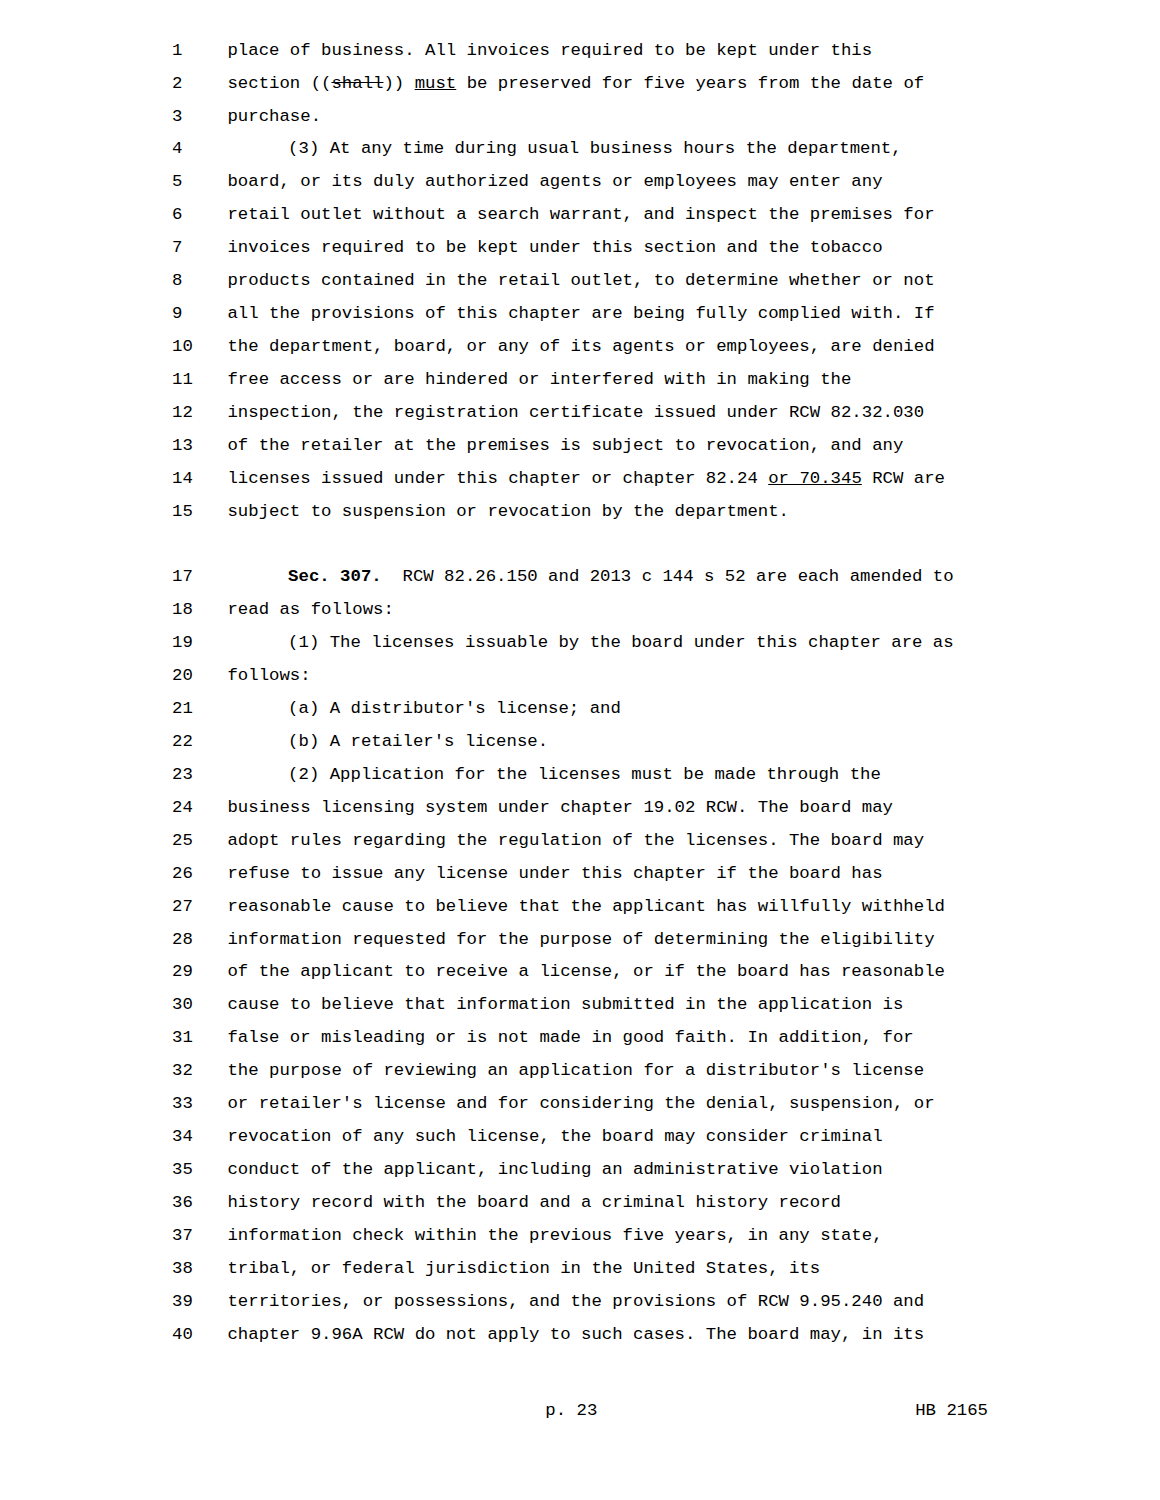place of business. All invoices required to be kept under this
section ((shall)) must be preserved for five years from the date of
purchase.
(3) At any time during usual business hours the department,
board, or its duly authorized agents or employees may enter any
retail outlet without a search warrant, and inspect the premises for
invoices required to be kept under this section and the tobacco
products contained in the retail outlet, to determine whether or not
all the provisions of this chapter are being fully complied with. If
the department, board, or any of its agents or employees, are denied
free access or are hindered or interfered with in making the
inspection, the registration certificate issued under RCW 82.32.030
of the retailer at the premises is subject to revocation, and any
licenses issued under this chapter or chapter 82.24 or 70.345 RCW are
subject to suspension or revocation by the department.
Sec. 307. RCW 82.26.150 and 2013 c 144 s 52 are each amended to
read as follows:
(1) The licenses issuable by the board under this chapter are as
follows:
(a) A distributor's license; and
(b) A retailer's license.
(2) Application for the licenses must be made through the
business licensing system under chapter 19.02 RCW. The board may
adopt rules regarding the regulation of the licenses. The board may
refuse to issue any license under this chapter if the board has
reasonable cause to believe that the applicant has willfully withheld
information requested for the purpose of determining the eligibility
of the applicant to receive a license, or if the board has reasonable
cause to believe that information submitted in the application is
false or misleading or is not made in good faith. In addition, for
the purpose of reviewing an application for a distributor's license
or retailer's license and for considering the denial, suspension, or
revocation of any such license, the board may consider criminal
conduct of the applicant, including an administrative violation
history record with the board and a criminal history record
information check within the previous five years, in any state,
tribal, or federal jurisdiction in the United States, its
territories, or possessions, and the provisions of RCW 9.95.240 and
chapter 9.96A RCW do not apply to such cases. The board may, in its
p. 23
HB 2165